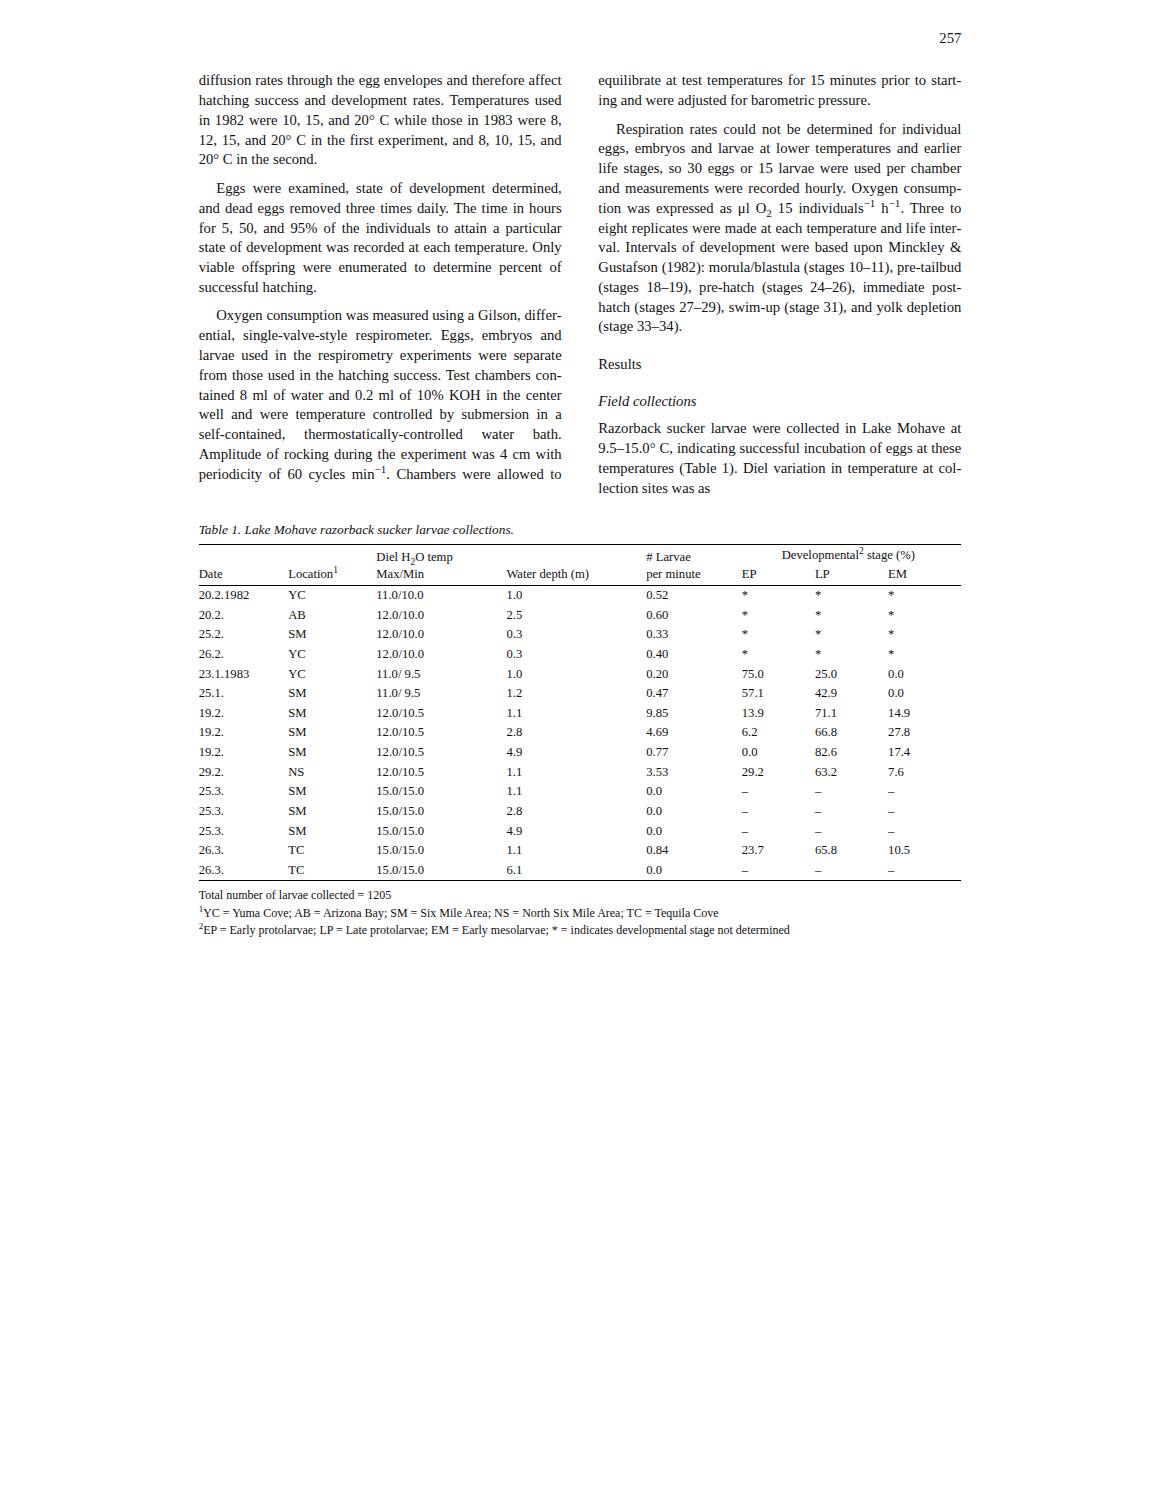257
diffusion rates through the egg envelopes and therefore affect hatching success and development rates. Temperatures used in 1982 were 10, 15, and 20° C while those in 1983 were 8, 12, 15, and 20° C in the first experiment, and 8, 10, 15, and 20° C in the second.
Eggs were examined, state of development determined, and dead eggs removed three times daily. The time in hours for 5, 50, and 95% of the individuals to attain a particular state of development was recorded at each temperature. Only viable offspring were enumerated to determine percent of successful hatching.
Oxygen consumption was measured using a Gilson, differential, single-valve-style respirometer. Eggs, embryos and larvae used in the respirometry experiments were separate from those used in the hatching success. Test chambers contained 8 ml of water and 0.2 ml of 10% KOH in the center well and were temperature controlled by submersion in a self-contained, thermostatically-controlled water bath. Amplitude of rocking during the experiment was 4 cm with periodicity of 60 cycles min−1. Chambers were allowed to equilibrate at test temperatures for 15 minutes prior to starting and were adjusted for barometric pressure.
Respiration rates could not be determined for individual eggs, embryos and larvae at lower temperatures and earlier life stages, so 30 eggs or 15 larvae were used per chamber and measurements were recorded hourly. Oxygen consumption was expressed as μl O2 15 individuals−1 h−1. Three to eight replicates were made at each temperature and life interval. Intervals of development were based upon Minckley & Gustafson (1982): morula/blastula (stages 10–11), pre-tailbud (stages 18–19), pre-hatch (stages 24–26), immediate post-hatch (stages 27–29), swim-up (stage 31), and yolk depletion (stage 33–34).
Results
Field collections
Razorback sucker larvae were collected in Lake Mohave at 9.5–15.0° C, indicating successful incubation of eggs at these temperatures (Table 1). Diel variation in temperature at collection sites was as
Table 1. Lake Mohave razorback sucker larvae collections.
| Date | Location 1 | Diel H 2 O temp Max/Min | Water depth (m) | # Larvae per minute | Developmental 2 stage (%) |
| --- | --- | --- | --- | --- | --- |
| EP | LP | EM |
| 20.2.1982 | YC | 11.0/10.0 | 1.0 | 0.52 | * | * | * |
| 20.2. | AB | 12.0/10.0 | 2.5 | 0.60 | * | * | * |
| 25.2. | SM | 12.0/10.0 | 0.3 | 0.33 | * | * | * |
| 26.2. | YC | 12.0/10.0 | 0.3 | 0.40 | * | * | * |
| 23.1.1983 | YC | 11.0/ 9.5 | 1.0 | 0.20 | 75.0 | 25.0 | 0.0 |
| 25.1. | SM | 11.0/ 9.5 | 1.2 | 0.47 | 57.1 | 42.9 | 0.0 |
| 19.2. | SM | 12.0/10.5 | 1.1 | 9.85 | 13.9 | 71.1 | 14.9 |
| 19.2. | SM | 12.0/10.5 | 2.8 | 4.69 | 6.2 | 66.8 | 27.8 |
| 19.2. | SM | 12.0/10.5 | 4.9 | 0.77 | 0.0 | 82.6 | 17.4 |
| 29.2. | NS | 12.0/10.5 | 1.1 | 3.53 | 29.2 | 63.2 | 7.6 |
| 25.3. | SM | 15.0/15.0 | 1.1 | 0.0 | – | – | – |
| 25.3. | SM | 15.0/15.0 | 2.8 | 0.0 | – | – | – |
| 25.3. | SM | 15.0/15.0 | 4.9 | 0.0 | – | – | – |
| 26.3. | TC | 15.0/15.0 | 1.1 | 0.84 | 23.7 | 65.8 | 10.5 |
| 26.3. | TC | 15.0/15.0 | 6.1 | 0.0 | – | – | – |
Total number of larvae collected = 1205
1YC = Yuma Cove; AB = Arizona Bay; SM = Six Mile Area; NS = North Six Mile Area; TC = Tequila Cove
2EP = Early protolarvae; LP = Late protolarvae; EM = Early mesolarvae; * = indicates developmental stage not determined